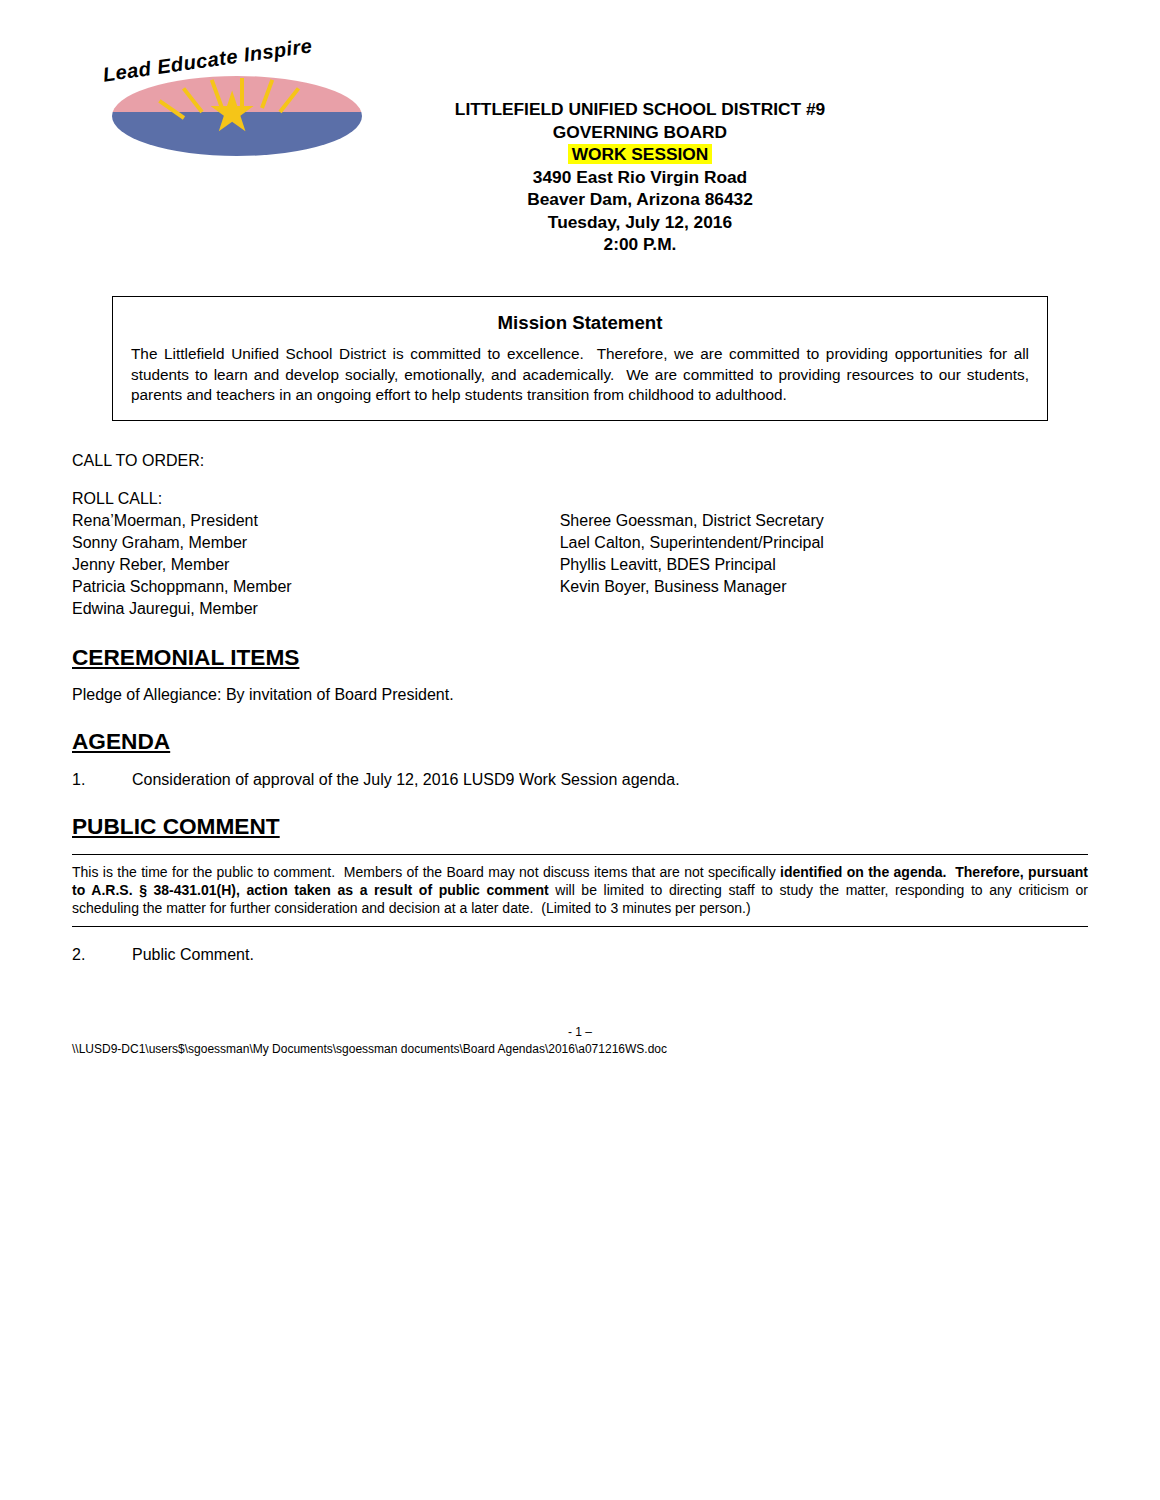Lead Educate Inspire
★
LITTLEFIELD UNIFIED SCHOOL DISTRICT #9
GOVERNING BOARD
WORK SESSION
3490 East Rio Virgin Road
Beaver Dam, Arizona 86432
Tuesday, July 12, 2016
2:00 P.M.
Mission Statement
The Littlefield Unified School District is committed to excellence. Therefore, we are committed to providing opportunities for all students to learn and develop socially, emotionally, and academically. We are committed to providing resources to our students, parents and teachers in an ongoing effort to help students transition from childhood to adulthood.
CALL TO ORDER:
ROLL CALL:
| Rena’Moerman, President | Sheree Goessman, District Secretary |
| Sonny Graham, Member | Lael Calton, Superintendent/Principal |
| Jenny Reber, Member | Phyllis Leavitt, BDES Principal |
| Patricia Schoppmann, Member | Kevin Boyer, Business Manager |
| Edwina Jauregui, Member | |
CEREMONIAL ITEMS
Pledge of Allegiance: By invitation of Board President.
AGENDA
1. Consideration of approval of the July 12, 2016 LUSD9 Work Session agenda.
PUBLIC COMMENT
This is the time for the public to comment. Members of the Board may not discuss items that are not specifically identified on the agenda. Therefore, pursuant to A.R.S. § 38-431.01(H), action taken as a result of public comment will be limited to directing staff to study the matter, responding to any criticism or scheduling the matter for further consideration and decision at a later date. (Limited to 3 minutes per person.)
2. Public Comment.
- 1 –
\\LUSD9-DC1\users$\sgoessman\My Documents\sgoessman documents\Board Agendas\2016\a071216WS.doc